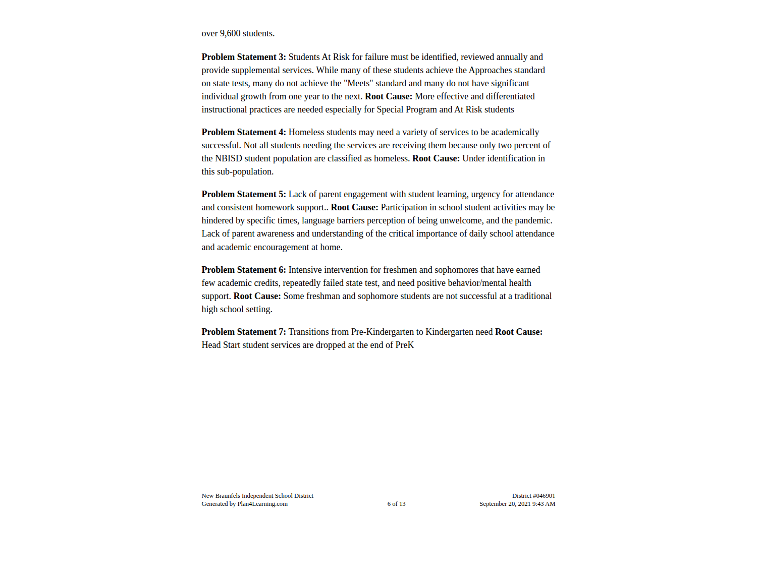over 9,600 students.
Problem Statement 3: Students At Risk for failure must be identified, reviewed annually and provide supplemental services. While many of these students achieve the Approaches standard on state tests, many do not achieve the "Meets" standard and many do not have significant individual growth from one year to the next. Root Cause: More effective and differentiated instructional practices are needed especially for Special Program and At Risk students
Problem Statement 4: Homeless students may need a variety of services to be academically successful. Not all students needing the services are receiving them because only two percent of the NBISD student population are classified as homeless. Root Cause: Under identification in this sub-population.
Problem Statement 5: Lack of parent engagement with student learning, urgency for attendance and consistent homework support.. Root Cause: Participation in school student activities may be hindered by specific times, language barriers perception of being unwelcome, and the pandemic. Lack of parent awareness and understanding of the critical importance of daily school attendance and academic encouragement at home.
Problem Statement 6: Intensive intervention for freshmen and sophomores that have earned few academic credits, repeatedly failed state test, and need positive behavior/mental health support. Root Cause: Some freshman and sophomore students are not successful at a traditional high school setting.
Problem Statement 7: Transitions from Pre-Kindergarten to Kindergarten need Root Cause: Head Start student services are dropped at the end of PreK
New Braunfels Independent School District
Generated by Plan4Learning.com
6 of 13
District #046901
September 20, 2021 9:43 AM